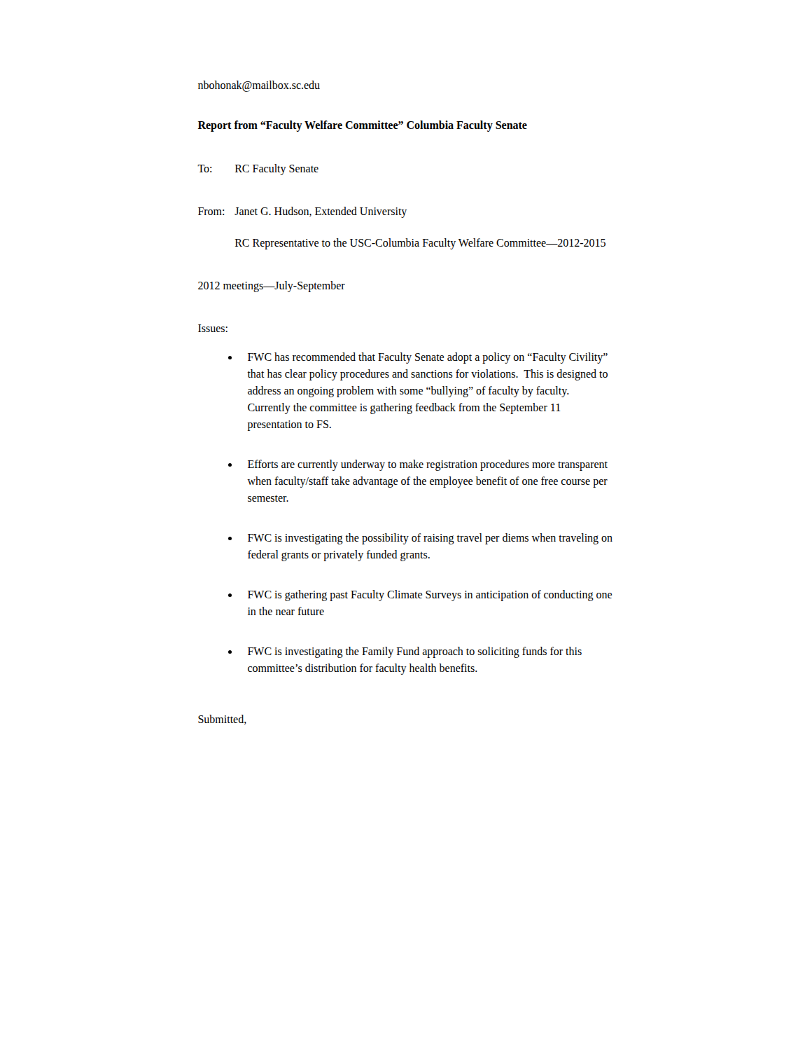nbohonak@mailbox.sc.edu
Report from “Faculty Welfare Committee” Columbia Faculty Senate
To: RC Faculty Senate
From: Janet G. Hudson, Extended University RC Representative to the USC-Columbia Faculty Welfare Committee—2012-2015
2012 meetings—July-September
Issues:
FWC has recommended that Faculty Senate adopt a policy on “Faculty Civility” that has clear policy procedures and sanctions for violations. This is designed to address an ongoing problem with some “bullying” of faculty by faculty. Currently the committee is gathering feedback from the September 11 presentation to FS.
Efforts are currently underway to make registration procedures more transparent when faculty/staff take advantage of the employee benefit of one free course per semester.
FWC is investigating the possibility of raising travel per diems when traveling on federal grants or privately funded grants.
FWC is gathering past Faculty Climate Surveys in anticipation of conducting one in the near future
FWC is investigating the Family Fund approach to soliciting funds for this committee’s distribution for faculty health benefits.
Submitted,